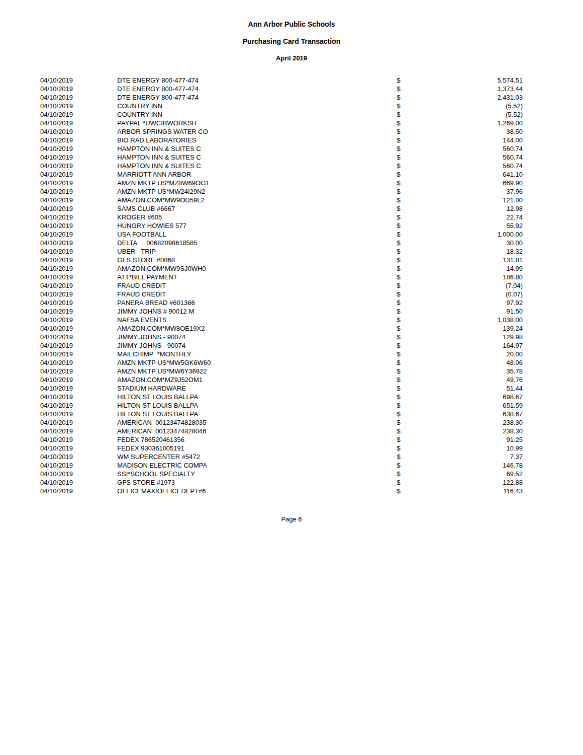Ann Arbor Public Schools
Purchasing Card Transaction
April 2019
| 04/10/2019 | DTE ENERGY 800-477-474 | $ | 5,574.51 |
| 04/10/2019 | DTE ENERGY 800-477-474 | $ | 1,373.44 |
| 04/10/2019 | DTE ENERGY 800-477-474 | $ | 2,431.03 |
| 04/10/2019 | COUNTRY INN | $ | (5.52) |
| 04/10/2019 | COUNTRY INN | $ | (5.52) |
| 04/10/2019 | PAYPAL *UWCIBWORKSH | $ | 1,269.00 |
| 04/10/2019 | ARBOR SPRINGS WATER CO | $ | 38.50 |
| 04/10/2019 | BIO RAD LABORATORIES | $ | 144.00 |
| 04/10/2019 | HAMPTON INN & SUITES C | $ | 560.74 |
| 04/10/2019 | HAMPTON INN & SUITES C | $ | 560.74 |
| 04/10/2019 | HAMPTON INN & SUITES C | $ | 560.74 |
| 04/10/2019 | MARRIOTT ANN ARBOR | $ | 641.10 |
| 04/10/2019 | AMZN MKTP US*MZ8W69OG1 | $ | 669.90 |
| 04/10/2019 | AMZN MKTP US*MW24I29N2 | $ | 37.96 |
| 04/10/2019 | AMAZON.COM*MW9OD59L2 | $ | 121.00 |
| 04/10/2019 | SAMS CLUB #6667 | $ | 12.98 |
| 04/10/2019 | KROGER #605 | $ | 22.74 |
| 04/10/2019 | HUNGRY HOWIES 577 | $ | 55.92 |
| 04/10/2019 | USA FOOTBALL | $ | 1,000.00 |
| 04/10/2019 | DELTA 00682098618585 | $ | 30.00 |
| 04/10/2019 | UBER TRIP | $ | 18.32 |
| 04/10/2019 | GFS STORE #0868 | $ | 131.81 |
| 04/10/2019 | AMAZON.COM*MW9SJ0WH0 | $ | 14.99 |
| 04/10/2019 | ATT*BILL PAYMENT | $ | 186.80 |
| 04/10/2019 | FRAUD CREDIT | $ | (7.04) |
| 04/10/2019 | FRAUD CREDIT | $ | (0.07) |
| 04/10/2019 | PANERA BREAD #601366 | $ | 97.92 |
| 04/10/2019 | JIMMY JOHNS # 90012 M | $ | 91.50 |
| 04/10/2019 | NAFSA EVENTS | $ | 1,038.00 |
| 04/10/2019 | AMAZON.COM*MW8OE19X2 | $ | 139.24 |
| 04/10/2019 | JIMMY JOHNS - 90074 | $ | 129.98 |
| 04/10/2019 | JIMMY JOHNS - 90074 | $ | 164.97 |
| 04/10/2019 | MAILCHIMP *MONTHLY | $ | 20.00 |
| 04/10/2019 | AMZN MKTP US*MW5GK6W60 | $ | 48.06 |
| 04/10/2019 | AMZN MKTP US*MW6Y36922 | $ | 35.78 |
| 04/10/2019 | AMAZON.COM*MZ9J52OM1 | $ | 49.76 |
| 04/10/2019 | STADIUM HARDWARE | $ | 51.44 |
| 04/10/2019 | HILTON ST LOUIS BALLPA | $ | 698.67 |
| 04/10/2019 | HILTON ST LOUIS BALLPA | $ | 651.59 |
| 04/10/2019 | HILTON ST LOUIS BALLPA | $ | 638.67 |
| 04/10/2019 | AMERICAN 00123474828035 | $ | 238.30 |
| 04/10/2019 | AMERICAN 00123474828046 | $ | 238.30 |
| 04/10/2019 | FEDEX 786520461356 | $ | 91.25 |
| 04/10/2019 | FEDEX 930361005191 | $ | 10.99 |
| 04/10/2019 | WM SUPERCENTER #5472 | $ | 7.37 |
| 04/10/2019 | MADISON ELECTRIC COMPA | $ | 146.78 |
| 04/10/2019 | SSI*SCHOOL SPECIALTY | $ | 69.52 |
| 04/10/2019 | GFS STORE #1973 | $ | 122.88 |
| 04/10/2019 | OFFICEMAX/OFFICEDEPT#6 | $ | 116.43 |
Page 6